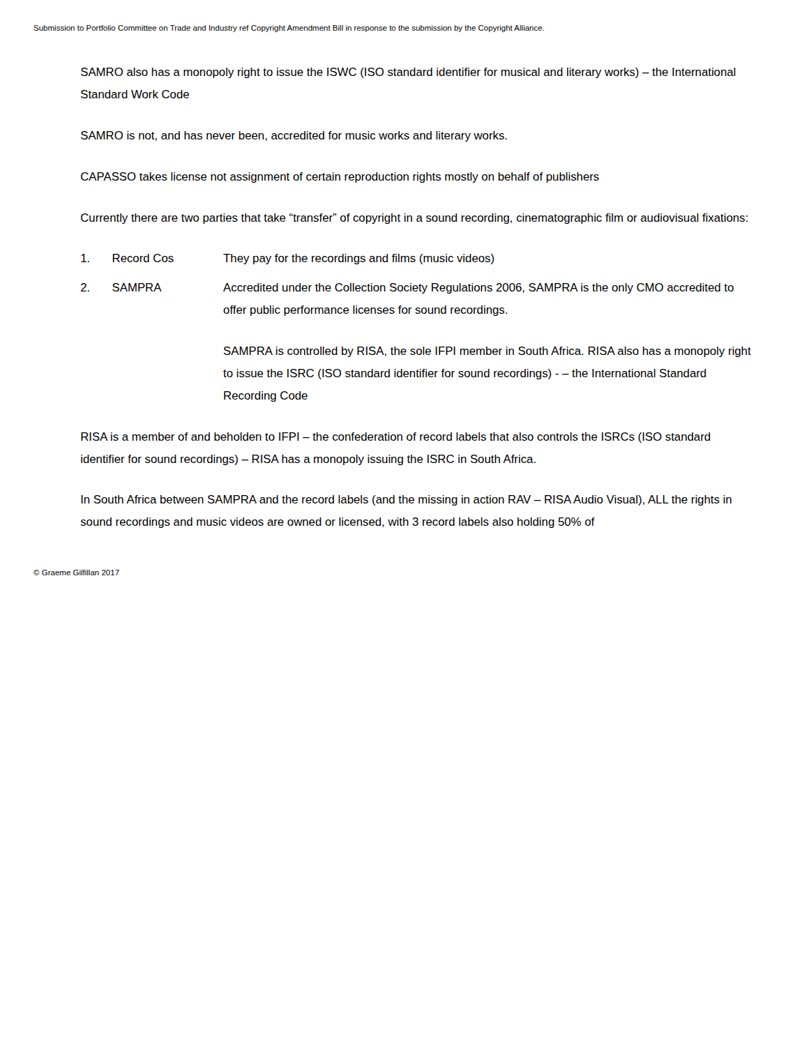Submission to Portfolio Committee on Trade and Industry ref Copyright Amendment Bill in response to the submission by the Copyright Alliance.
SAMRO also has a monopoly right to issue the ISWC (ISO standard identifier for musical and literary works) – the International Standard Work Code
SAMRO is not, and has never been, accredited for music works and literary works.
CAPASSO takes license not assignment of certain reproduction rights mostly on behalf of publishers
Currently there are two parties that take “transfer” of copyright in a sound recording, cinematographic film or audiovisual fixations:
Record Cos
They pay for the recordings and films (music videos)
SAMPRA
Accredited under the Collection Society Regulations 2006, SAMPRA is the only CMO accredited to offer public performance licenses for sound recordings.
SAMPRA is controlled by RISA, the sole IFPI member in South Africa. RISA also has a monopoly right to issue the ISRC (ISO standard identifier for sound recordings) - – the International Standard Recording Code
RISA is a member of and beholden to IFPI – the confederation of record labels that also controls the ISRCs (ISO standard identifier for sound recordings) – RISA has a monopoly issuing the ISRC in South Africa.
In South Africa between SAMPRA and the record labels (and the missing in action RAV – RISA Audio Visual), ALL the rights in sound recordings and music videos are owned or licensed, with 3 record labels also holding 50% of
© Graeme Gilfillan 2017